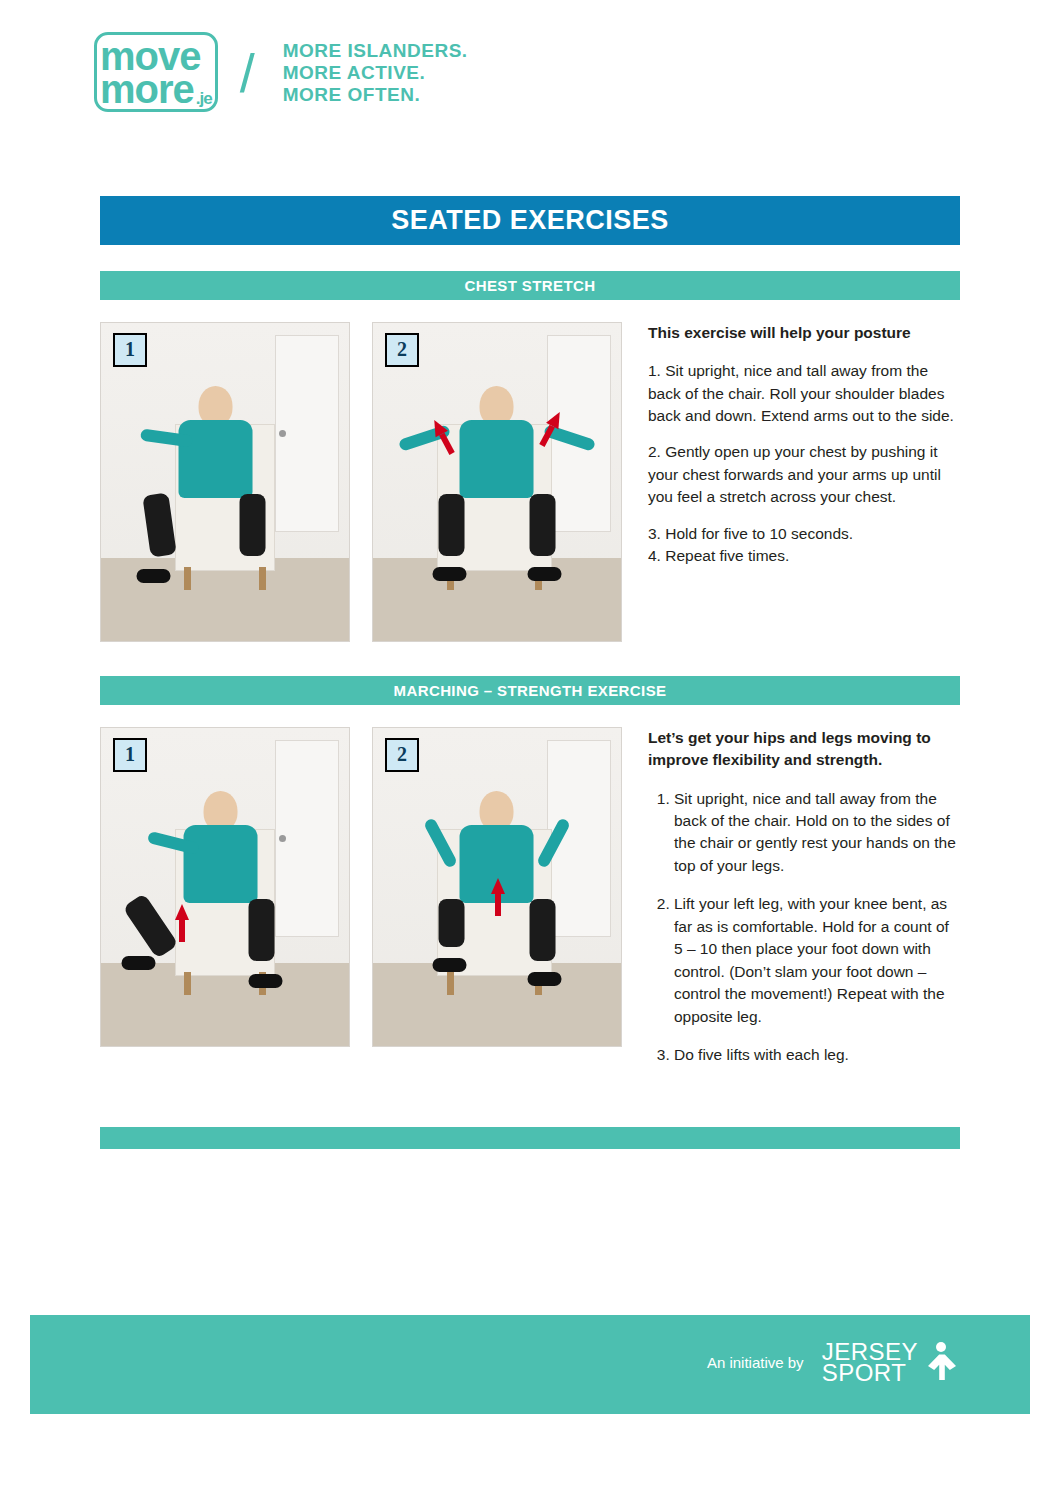move more.je
/
More Islanders.
More Active.
More Often.
SEATED EXERCISES
CHEST STRETCH
1
2
This exercise will help your posture
1. Sit upright, nice and tall away from the back of the chair. Roll your shoulder blades back and down. Extend arms out to the side.
2. Gently open up your chest by pushing it your chest forwards and your arms up until you feel a stretch across your chest.
3. Hold for five to 10 seconds.
4. Repeat five times.
MARCHING – STRENGTH EXERCISE
1
2
Let’s get your hips and legs moving to improve flexibility and strength.
Sit upright, nice and tall away from the back of the chair. Hold on to the sides of the chair or gently rest your hands on the top of your legs.
Lift your left leg, with your knee bent, as far as is comfortable. Hold for a count of 5 – 10 then place your foot down with control. (Don’t slam your foot down – control the movement!) Repeat with the opposite leg.
Do five lifts with each leg.
An initiative by
JERSEY
SPORT